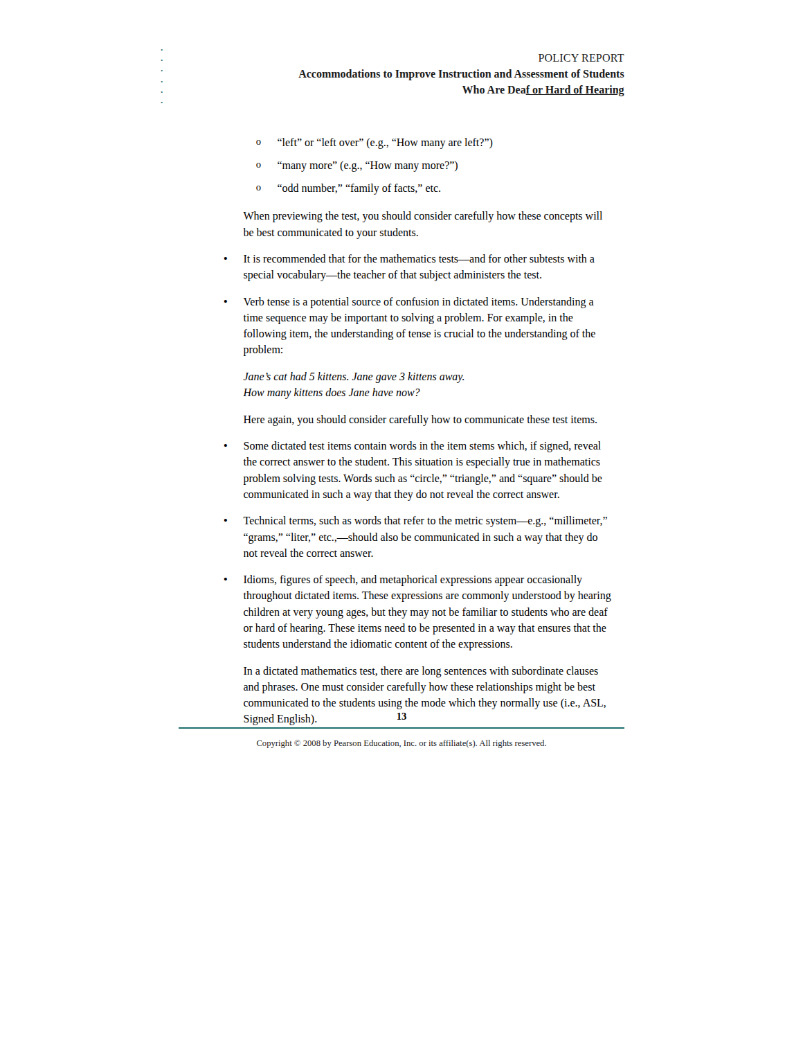......
POLICY REPORT
Accommodations to Improve Instruction and Assessment of Students
Who Are Deaf or Hard of Hearing
“left” or “left over” (e.g., “How many are left?”)
“many more” (e.g., “How many more?”)
“odd number,” “family of facts,” etc.
When previewing the test, you should consider carefully how these concepts will be best communicated to your students.
It is recommended that for the mathematics tests—and for other subtests with a special vocabulary—the teacher of that subject administers the test.
Verb tense is a potential source of confusion in dictated items. Understanding a time sequence may be important to solving a problem. For example, in the following item, the understanding of tense is crucial to the understanding of the problem:
Jane’s cat had 5 kittens. Jane gave 3 kittens away.
How many kittens does Jane have now?
Here again, you should consider carefully how to communicate these test items.
Some dictated test items contain words in the item stems which, if signed, reveal the correct answer to the student. This situation is especially true in mathematics problem solving tests. Words such as “circle,” “triangle,” and “square” should be communicated in such a way that they do not reveal the correct answer.
Technical terms, such as words that refer to the metric system—e.g., “millimeter,” “grams,” “liter,” etc.,—should also be communicated in such a way that they do not reveal the correct answer.
Idioms, figures of speech, and metaphorical expressions appear occasionally throughout dictated items. These expressions are commonly understood by hearing children at very young ages, but they may not be familiar to students who are deaf or hard of hearing. These items need to be presented in a way that ensures that the students understand the idiomatic content of the expressions.
In a dictated mathematics test, there are long sentences with subordinate clauses and phrases. One must consider carefully how these relationships might be best communicated to the students using the mode which they normally use (i.e., ASL, Signed English).
13
Copyright © 2008 by Pearson Education, Inc. or its affiliate(s). All rights reserved.